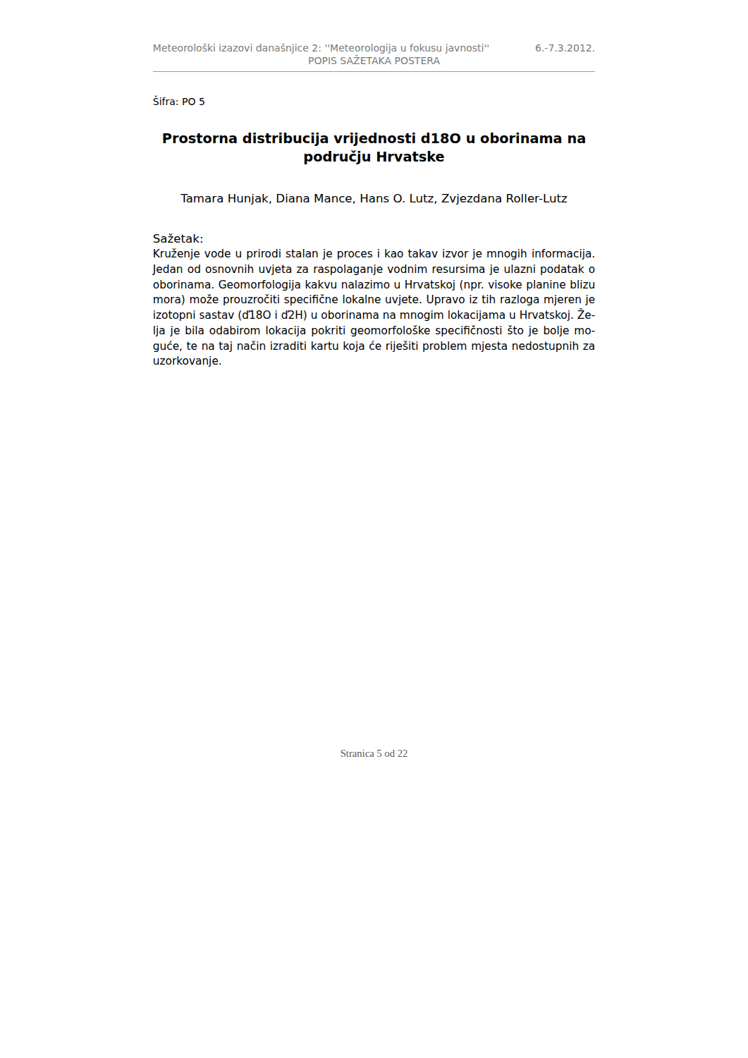Meteorološki izazovi današnjice 2: ''Meteorologija u fokusu javnosti''
6.-7.3.2012.
POPIS SAŽETAKA POSTERA
Šifra: PO 5
Prostorna distribucija vrijednosti d18O u oborinama na području Hrvatske
Tamara Hunjak, Diana Mance, Hans O. Lutz, Zvjezdana Roller-Lutz
Sažetak:
Kruženje vode u prirodi stalan je proces i kao takav izvor je mnogih informacija. Jedan od osnovnih uvjeta za raspolaganje vodnim resursima je ulazni podatak o oborinama. Geomorfologija kakvu nalazimo u Hrvatskoj (npr. visoke planine blizu mora) može prouzročiti specifične lokalne uvjete. Upravo iz tih razloga mjeren je izotopni sastav (ď18O i ď2H) u oborinama na mnogim lokacijama u Hrvatskoj. Želja je bila odabirom lokacija pokriti geomorfološke specifičnosti što je bolje moguće, te na taj način izraditi kartu koja će riješiti problem mjesta nedostupnih za uzorkovanje.
Stranica 5 od 22